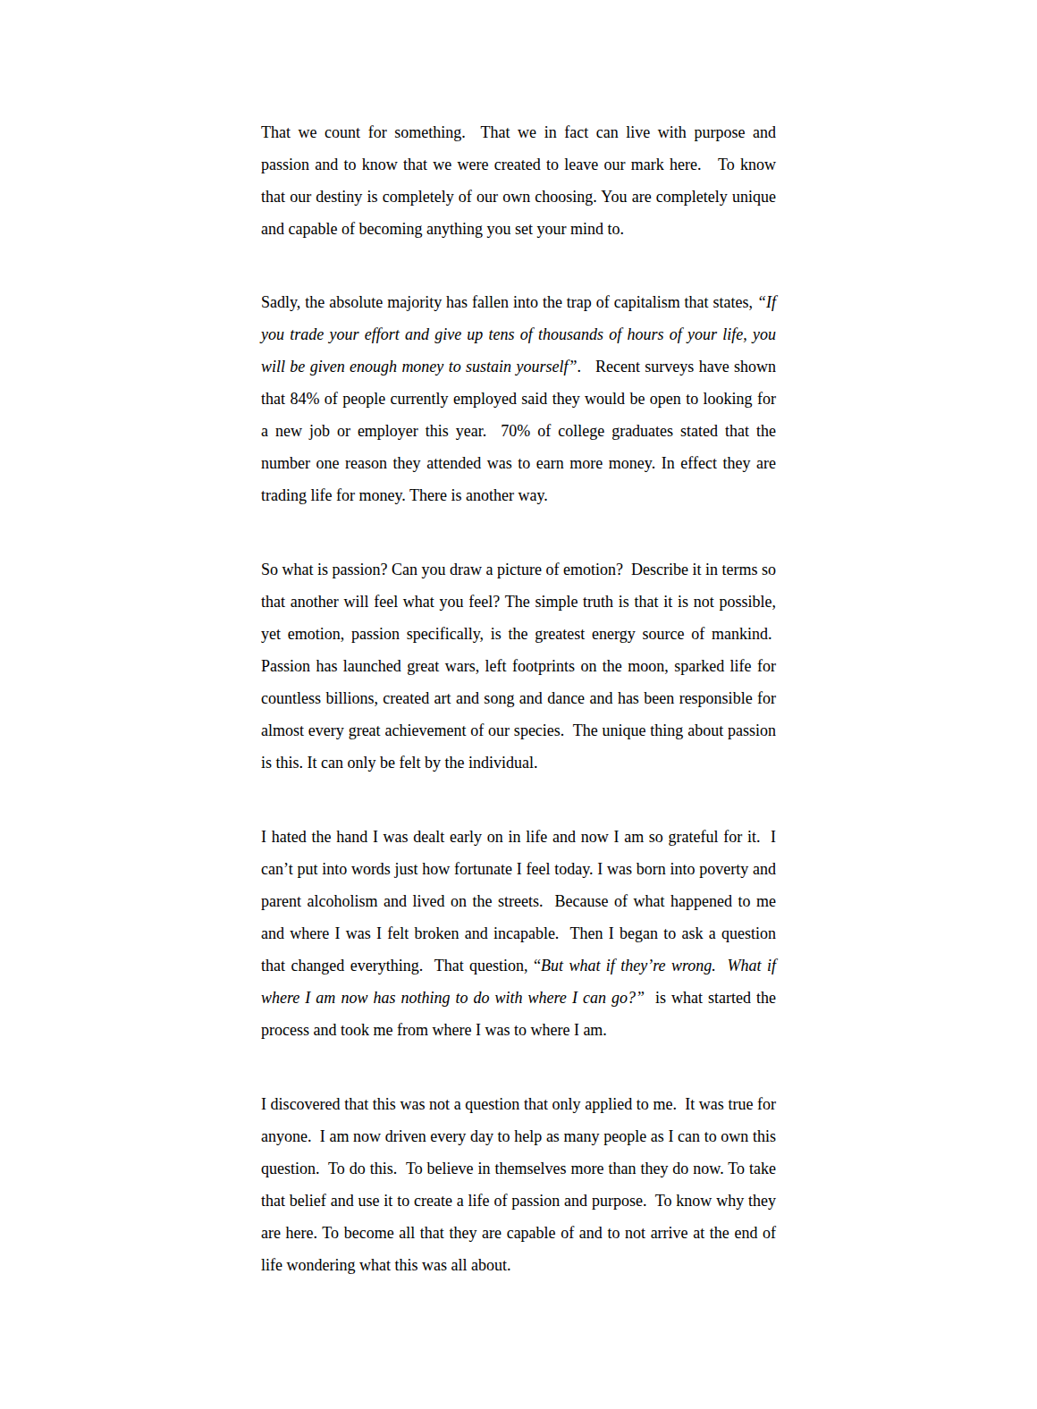That we count for something. That we in fact can live with purpose and passion and to know that we were created to leave our mark here. To know that our destiny is completely of our own choosing. You are completely unique and capable of becoming anything you set your mind to.
Sadly, the absolute majority has fallen into the trap of capitalism that states, “If you trade your effort and give up tens of thousands of hours of your life, you will be given enough money to sustain yourself”. Recent surveys have shown that 84% of people currently employed said they would be open to looking for a new job or employer this year. 70% of college graduates stated that the number one reason they attended was to earn more money. In effect they are trading life for money. There is another way.
So what is passion? Can you draw a picture of emotion? Describe it in terms so that another will feel what you feel? The simple truth is that it is not possible, yet emotion, passion specifically, is the greatest energy source of mankind. Passion has launched great wars, left footprints on the moon, sparked life for countless billions, created art and song and dance and has been responsible for almost every great achievement of our species. The unique thing about passion is this. It can only be felt by the individual.
I hated the hand I was dealt early on in life and now I am so grateful for it. I can’t put into words just how fortunate I feel today. I was born into poverty and parent alcoholism and lived on the streets. Because of what happened to me and where I was I felt broken and incapable. Then I began to ask a question that changed everything. That question, “But what if they’re wrong. What if where I am now has nothing to do with where I can go?” is what started the process and took me from where I was to where I am.
I discovered that this was not a question that only applied to me. It was true for anyone. I am now driven every day to help as many people as I can to own this question. To do this. To believe in themselves more than they do now. To take that belief and use it to create a life of passion and purpose. To know why they are here. To become all that they are capable of and to not arrive at the end of life wondering what this was all about.